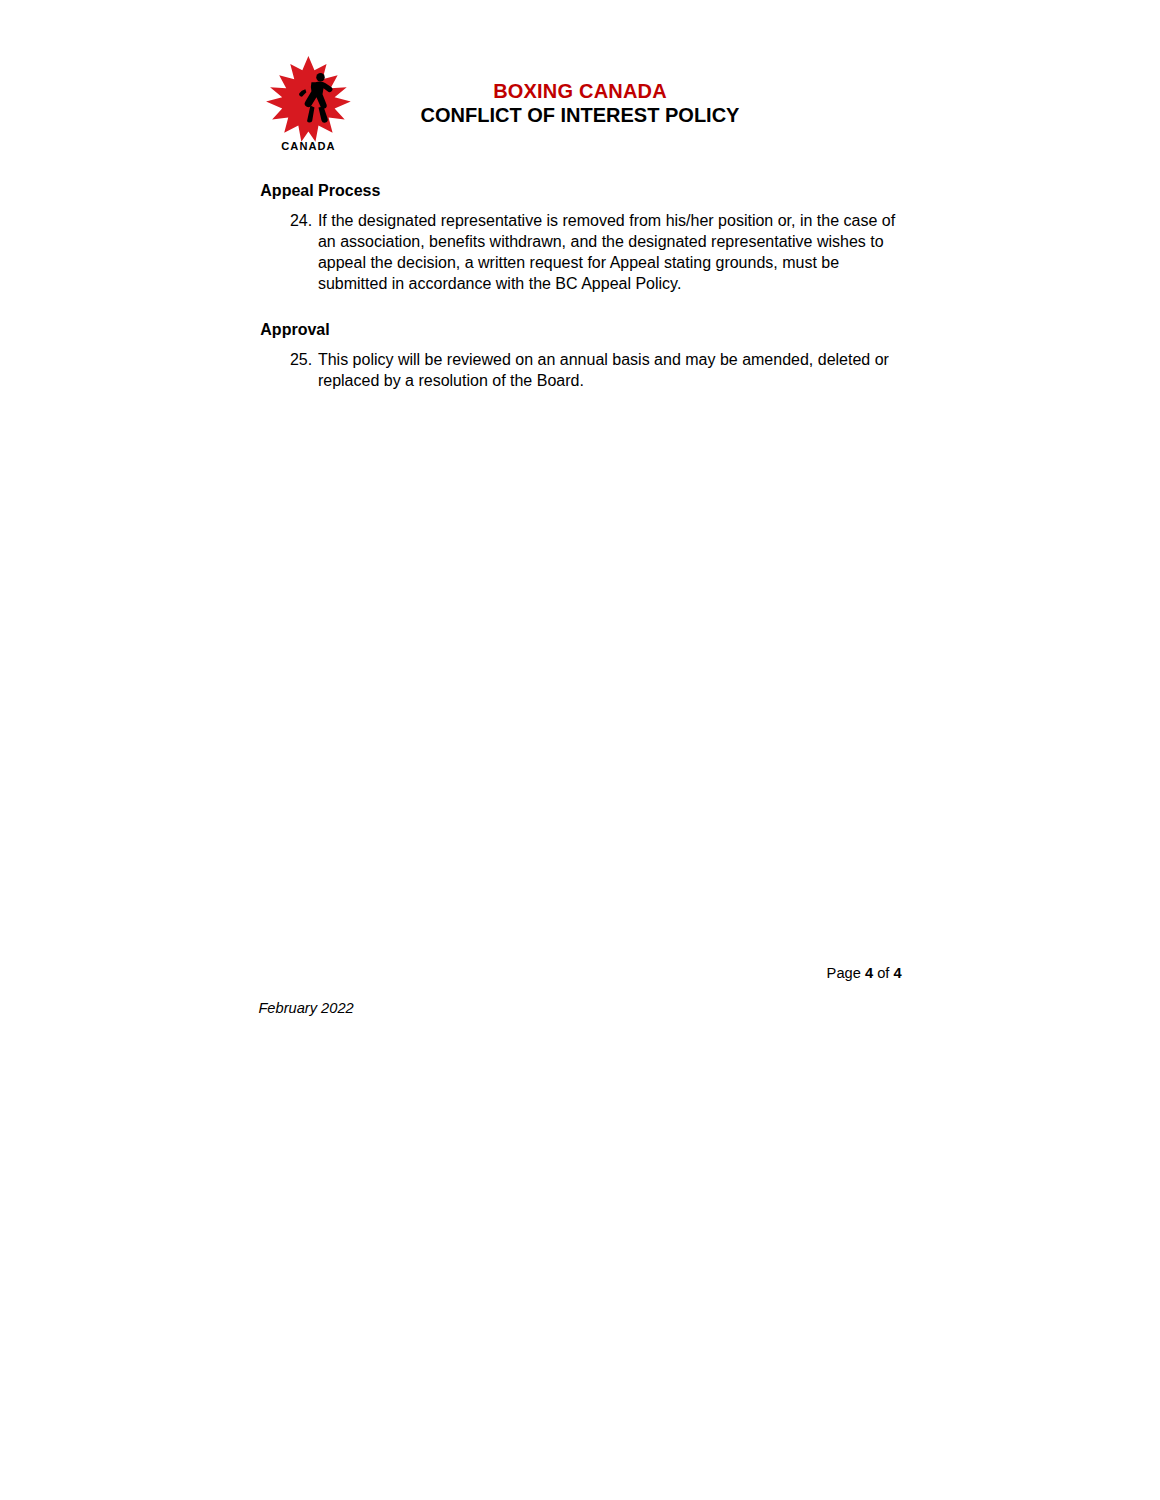CANADA
BOXING CANADA
CONFLICT OF INTEREST POLICY
Appeal Process
24. If the designated representative is removed from his/her position or, in the case of an association, benefits withdrawn, and the designated representative wishes to appeal the decision, a written request for Appeal stating grounds, must be submitted in accordance with the BC Appeal Policy.
Approval
25. This policy will be reviewed on an annual basis and may be amended, deleted or replaced by a resolution of the Board.
Page 4 of 4
February 2022